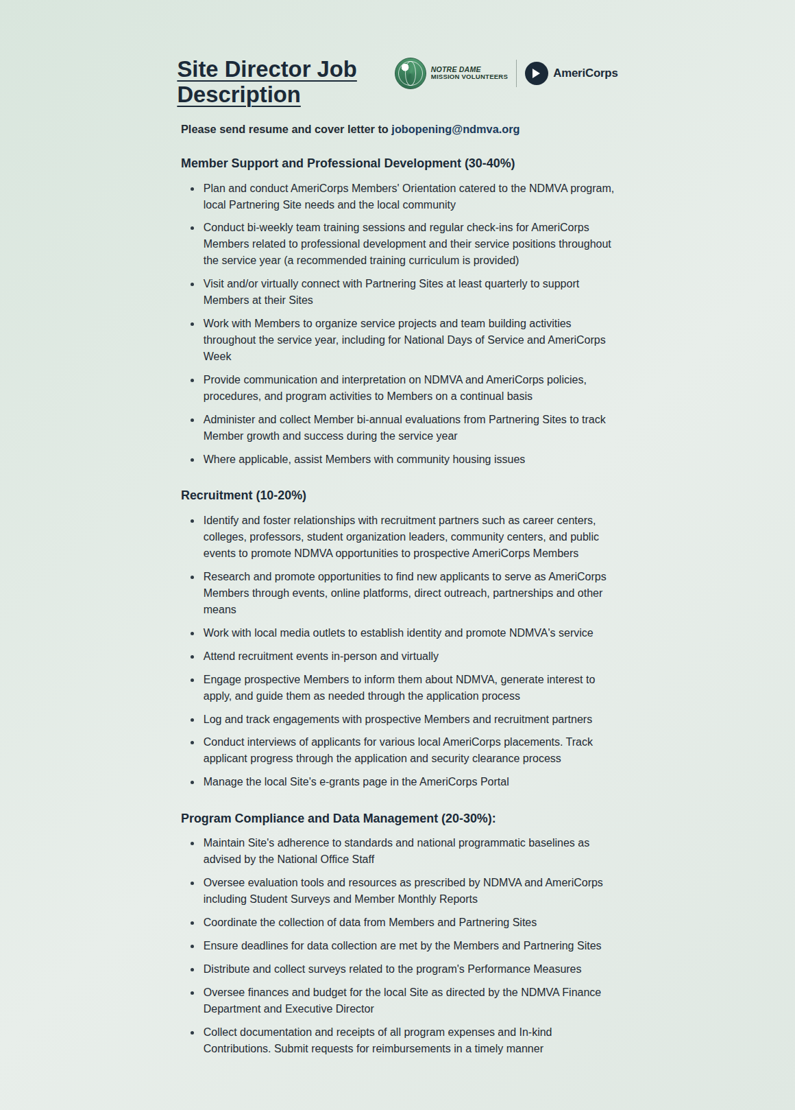Site Director Job Description
Notre Dame Mission Volunteers
AmeriCorps
Please send resume and cover letter to jobopening@ndmva.org
Member Support and Professional Development (30-40%)
Plan and conduct AmeriCorps Members' Orientation catered to the NDMVA program, local Partnering Site needs and the local community
Conduct bi-weekly team training sessions and regular check-ins for AmeriCorps Members related to professional development and their service positions throughout the service year (a recommended training curriculum is provided)
Visit and/or virtually connect with Partnering Sites at least quarterly to support Members at their Sites
Work with Members to organize service projects and team building activities throughout the service year, including for National Days of Service and AmeriCorps Week
Provide communication and interpretation on NDMVA and AmeriCorps policies, procedures, and program activities to Members on a continual basis
Administer and collect Member bi-annual evaluations from Partnering Sites to track Member growth and success during the service year
Where applicable, assist Members with community housing issues
Recruitment (10-20%)
Identify and foster relationships with recruitment partners such as career centers, colleges, professors, student organization leaders, community centers, and public events to promote NDMVA opportunities to prospective AmeriCorps Members
Research and promote opportunities to find new applicants to serve as AmeriCorps Members through events, online platforms, direct outreach, partnerships and other means
Work with local media outlets to establish identity and promote NDMVA's service
Attend recruitment events in-person and virtually
Engage prospective Members to inform them about NDMVA, generate interest to apply, and guide them as needed through the application process
Log and track engagements with prospective Members and recruitment partners
Conduct interviews of applicants for various local AmeriCorps placements. Track applicant progress through the application and security clearance process
Manage the local Site's e-grants page in the AmeriCorps Portal
Program Compliance and Data Management (20-30%):
Maintain Site's adherence to standards and national programmatic baselines as advised by the National Office Staff
Oversee evaluation tools and resources as prescribed by NDMVA and AmeriCorps including Student Surveys and Member Monthly Reports
Coordinate the collection of data from Members and Partnering Sites
Ensure deadlines for data collection are met by the Members and Partnering Sites
Distribute and collect surveys related to the program's Performance Measures
Oversee finances and budget for the local Site as directed by the NDMVA Finance Department and Executive Director
Collect documentation and receipts of all program expenses and In-kind Contributions. Submit requests for reimbursements in a timely manner